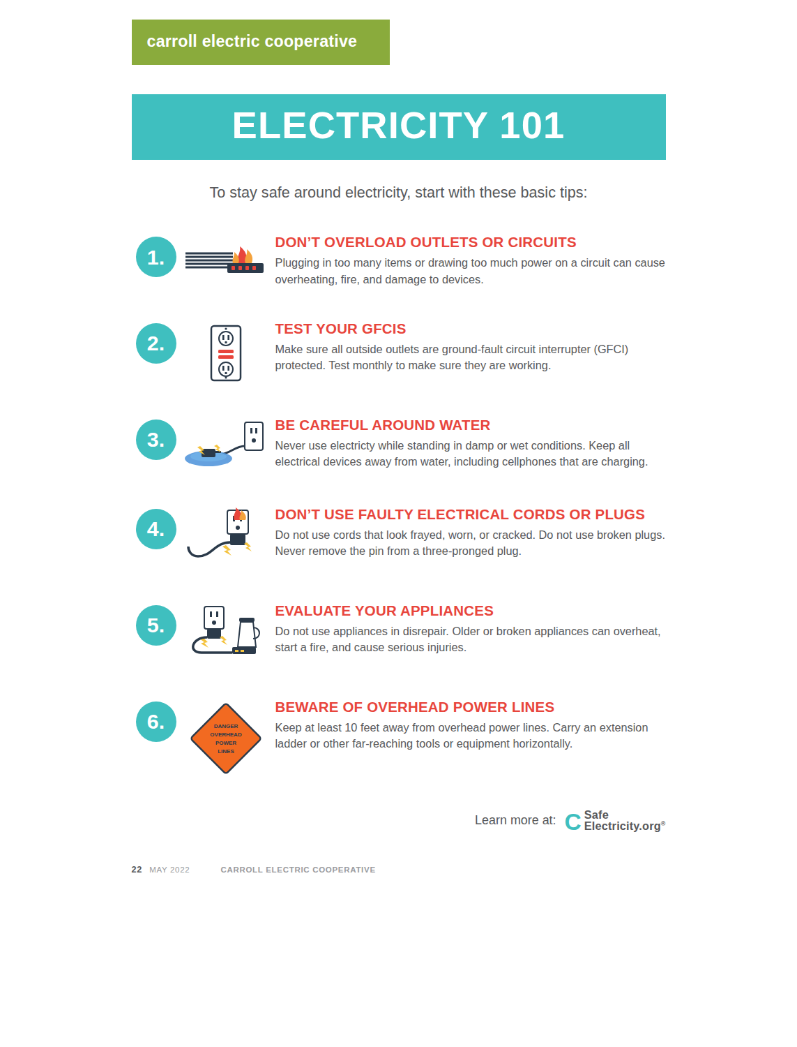carroll electric cooperative
ELECTRICITY 101
To stay safe around electricity, start with these basic tips:
1.
Don’t overload outlets or circuits
Plugging in too many items or drawing too much power on a circuit can cause overheating, fire, and damage to devices.
2.
Test your GFCIs
Make sure all outside outlets are ground-fault circuit interrupter (GFCI) protected. Test monthly to make sure they are working.
3.
Be careful around water
Never use electricty while standing in damp or wet conditions. Keep all electrical devices away from water, including cellphones that are charging.
4.
Don’t use faulty electrical cords or plugs
Do not use cords that look frayed, worn, or cracked. Do not use broken plugs. Never remove the pin from a three-pronged plug.
5.
Evaluate your appliances
Do not use appliances in disrepair. Older or broken appliances can overheat, start a fire, and cause serious injuries.
6.
DANGER OVERHEAD POWER LINES
Beware of overhead power lines
Keep at least 10 feet away from overhead power lines. Carry an extension ladder or other far-reaching tools or equipment horizontally.
Learn more at: C Safe Electricity.org®
22 MAY 2022 CARROLL ELECTRIC COOPERATIVE